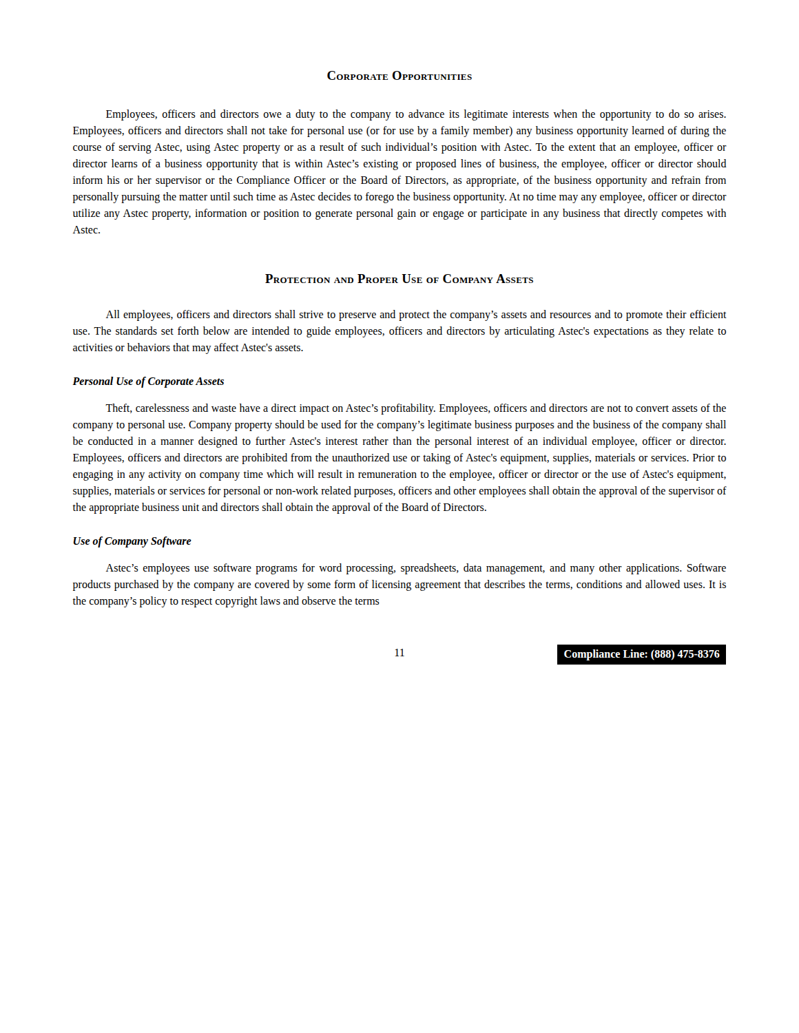Corporate Opportunities
Employees, officers and directors owe a duty to the company to advance its legitimate interests when the opportunity to do so arises. Employees, officers and directors shall not take for personal use (or for use by a family member) any business opportunity learned of during the course of serving Astec, using Astec property or as a result of such individual’s position with Astec. To the extent that an employee, officer or director learns of a business opportunity that is within Astec’s existing or proposed lines of business, the employee, officer or director should inform his or her supervisor or the Compliance Officer or the Board of Directors, as appropriate, of the business opportunity and refrain from personally pursuing the matter until such time as Astec decides to forego the business opportunity. At no time may any employee, officer or director utilize any Astec property, information or position to generate personal gain or engage or participate in any business that directly competes with Astec.
Protection and Proper Use of Company Assets
All employees, officers and directors shall strive to preserve and protect the company’s assets and resources and to promote their efficient use. The standards set forth below are intended to guide employees, officers and directors by articulating Astec's expectations as they relate to activities or behaviors that may affect Astec's assets.
Personal Use of Corporate Assets
Theft, carelessness and waste have a direct impact on Astec’s profitability. Employees, officers and directors are not to convert assets of the company to personal use. Company property should be used for the company’s legitimate business purposes and the business of the company shall be conducted in a manner designed to further Astec's interest rather than the personal interest of an individual employee, officer or director. Employees, officers and directors are prohibited from the unauthorized use or taking of Astec's equipment, supplies, materials or services. Prior to engaging in any activity on company time which will result in remuneration to the employee, officer or director or the use of Astec's equipment, supplies, materials or services for personal or non-work related purposes, officers and other employees shall obtain the approval of the supervisor of the appropriate business unit and directors shall obtain the approval of the Board of Directors.
Use of Company Software
Astec’s employees use software programs for word processing, spreadsheets, data management, and many other applications. Software products purchased by the company are covered by some form of licensing agreement that describes the terms, conditions and allowed uses. It is the company’s policy to respect copyright laws and observe the terms
11
Compliance Line: (888) 475-8376